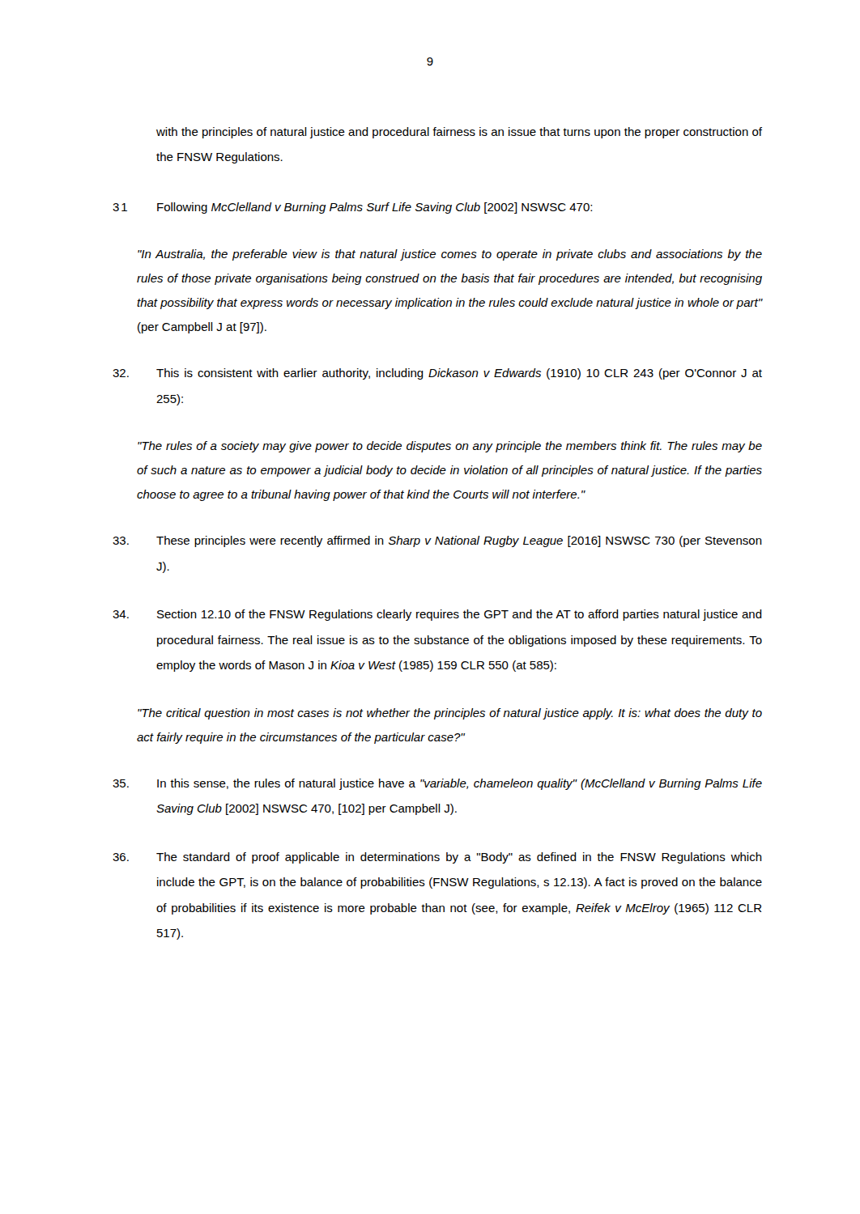9
with the principles of natural justice and procedural fairness is an issue that turns upon the proper construction of the FNSW Regulations.
31
Following McClelland v Burning Palms Surf Life Saving Club [2002] NSWSC 470:
"In Australia, the preferable view is that natural justice comes to operate in private clubs and associations by the rules of those private organisations being construed on the basis that fair procedures are intended, but recognising that possibility that express words or necessary implication in the rules could exclude natural justice in whole or part" (per Campbell J at [97]).
32.
This is consistent with earlier authority, including Dickason v Edwards (1910) 10 CLR 243 (per O'Connor J at 255):
"The rules of a society may give power to decide disputes on any principle the members think fit. The rules may be of such a nature as to empower a judicial body to decide in violation of all principles of natural justice. If the parties choose to agree to a tribunal having power of that kind the Courts will not interfere."
33.
These principles were recently affirmed in Sharp v National Rugby League [2016] NSWSC 730 (per Stevenson J).
34.
Section 12.10 of the FNSW Regulations clearly requires the GPT and the AT to afford parties natural justice and procedural fairness. The real issue is as to the substance of the obligations imposed by these requirements. To employ the words of Mason J in Kioa v West (1985) 159 CLR 550 (at 585):
"The critical question in most cases is not whether the principles of natural justice apply. It is: what does the duty to act fairly require in the circumstances of the particular case?"
35.
In this sense, the rules of natural justice have a "variable, chameleon quality" (McClelland v Burning Palms Life Saving Club [2002] NSWSC 470, [102] per Campbell J).
36.
The standard of proof applicable in determinations by a "Body" as defined in the FNSW Regulations which include the GPT, is on the balance of probabilities (FNSW Regulations, s 12.13). A fact is proved on the balance of probabilities if its existence is more probable than not (see, for example, Reifek v McElroy (1965) 112 CLR 517).